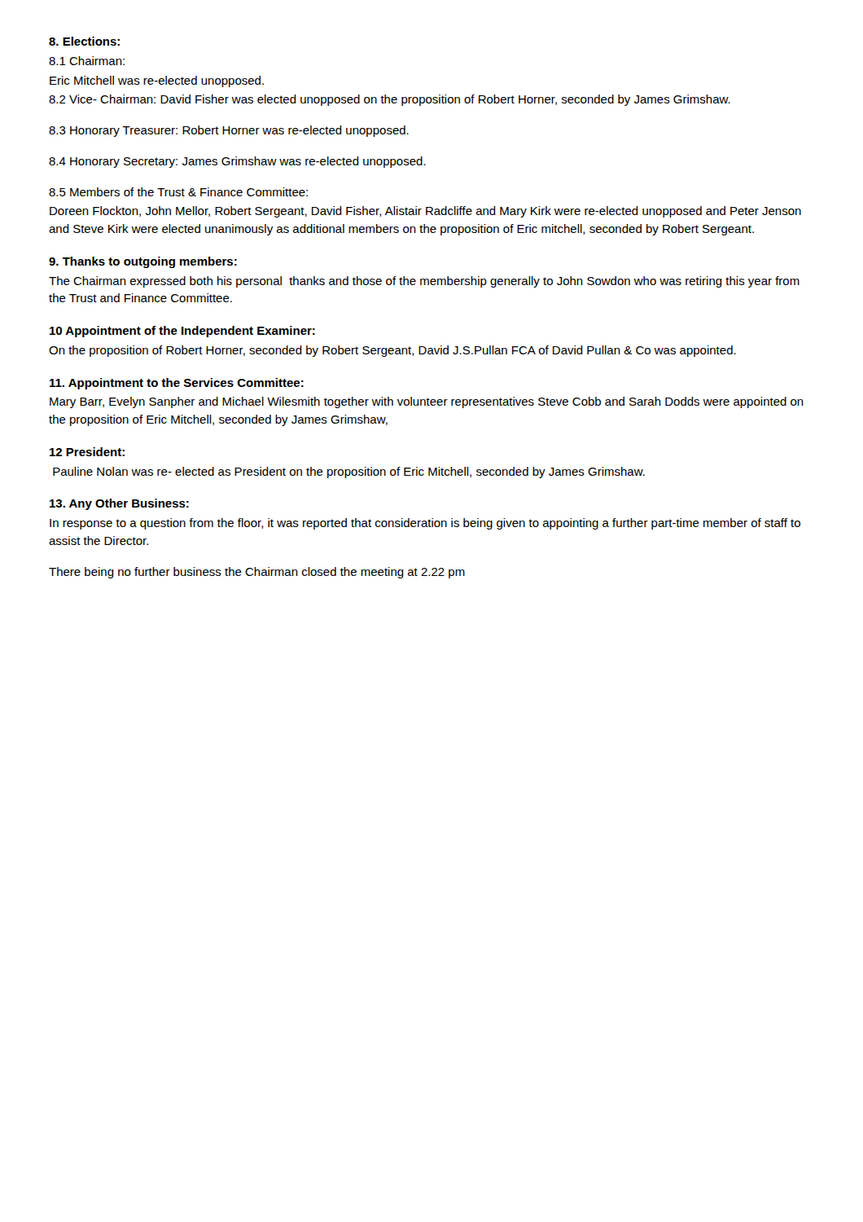8. Elections:
8.1 Chairman:
Eric Mitchell was re-elected unopposed.
8.2 Vice- Chairman: David Fisher was elected unopposed on the proposition of Robert Horner, seconded by James Grimshaw.
8.3 Honorary Treasurer: Robert Horner was re-elected unopposed.
8.4 Honorary Secretary: James Grimshaw was re-elected unopposed.
8.5 Members of the Trust & Finance Committee:
Doreen Flockton, John Mellor, Robert Sergeant, David Fisher, Alistair Radcliffe and Mary Kirk were re-elected unopposed and Peter Jenson and Steve Kirk were elected unanimously as additional members on the proposition of Eric mitchell, seconded by Robert Sergeant.
9. Thanks to outgoing members:
The Chairman expressed both his personal thanks and those of the membership generally to John Sowdon who was retiring this year from the Trust and Finance Committee.
10 Appointment of the Independent Examiner:
On the proposition of Robert Horner, seconded by Robert Sergeant, David J.S.Pullan FCA of David Pullan & Co was appointed.
11. Appointment to the Services Committee:
Mary Barr, Evelyn Sanpher and Michael Wilesmith together with volunteer representatives Steve Cobb and Sarah Dodds were appointed on the proposition of Eric Mitchell, seconded by James Grimshaw,
12 President:
Pauline Nolan was re- elected as President on the proposition of Eric Mitchell, seconded by James Grimshaw.
13. Any Other Business:
In response to a question from the floor, it was reported that consideration is being given to appointing a further part-time member of staff to assist the Director.
There being no further business the Chairman closed the meeting at 2.22 pm